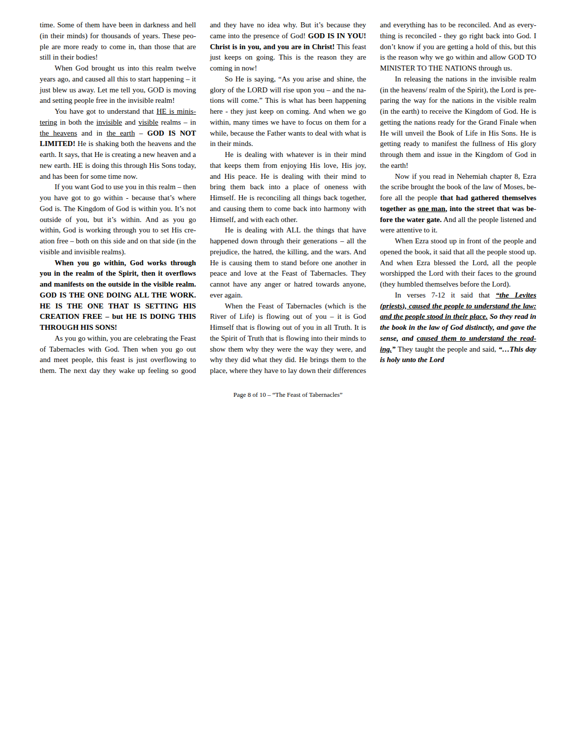time. Some of them have been in darkness and hell (in their minds) for thousands of years. These people are more ready to come in, than those that are still in their bodies!
When God brought us into this realm twelve years ago, and caused all this to start happening – it just blew us away. Let me tell you, GOD is moving and setting people free in the invisible realm!
You have got to understand that HE is ministering in both the invisible and visible realms – in the heavens and in the earth – GOD IS NOT LIMITED! He is shaking both the heavens and the earth. It says, that He is creating a new heaven and a new earth. HE is doing this through His Sons today, and has been for some time now.
If you want God to use you in this realm – then you have got to go within - because that’s where God is. The Kingdom of God is within you. It’s not outside of you, but it’s within. And as you go within, God is working through you to set His creation free – both on this side and on that side (in the visible and invisible realms).
When you go within, God works through you in the realm of the Spirit, then it overflows and manifests on the outside in the visible realm. GOD IS THE ONE DOING ALL THE WORK. HE IS THE ONE THAT IS SETTING HIS CREATION FREE – but HE IS DOING THIS THROUGH HIS SONS!
As you go within, you are celebrating the Feast of Tabernacles with God. Then when you go out and meet people, this feast is just overflowing to them. The next day they wake up feeling so good and they have no idea why. But it’s because they came into the presence of God! GOD IS IN YOU! Christ is in you, and you are in Christ! This feast just keeps on going. This is the reason they are coming in now!
So He is saying, “As you arise and shine, the glory of the LORD will rise upon you – and the nations will come.” This is what has been happening here - they just keep on coming. And when we go within, many times we have to focus on them for a while, because the Father wants to deal with what is in their minds.
He is dealing with whatever is in their mind that keeps them from enjoying His love, His joy, and His peace. He is dealing with their mind to bring them back into a place of oneness with Himself. He is reconciling all things back together, and causing them to come back into harmony with Himself, and with each other.
He is dealing with ALL the things that have happened down through their generations – all the prejudice, the hatred, the killing, and the wars. And He is causing them to stand before one another in peace and love at the Feast of Tabernacles. They cannot have any anger or hatred towards anyone, ever again.
When the Feast of Tabernacles (which is the River of Life) is flowing out of you – it is God Himself that is flowing out of you in all Truth. It is the Spirit of Truth that is flowing into their minds to show them why they were the way they were, and why they did what they did. He brings them to the place, where they have to lay down their differences and everything has to be reconciled. And as everything is reconciled - they go right back into God. I don’t know if you are getting a hold of this, but this is the reason why we go within and allow GOD TO MINISTER TO THE NATIONS through us.
In releasing the nations in the invisible realm (in the heavens/ realm of the Spirit), the Lord is preparing the way for the nations in the visible realm (in the earth) to receive the Kingdom of God. He is getting the nations ready for the Grand Finale when He will unveil the Book of Life in His Sons. He is getting ready to manifest the fullness of His glory through them and issue in the Kingdom of God in the earth!
Now if you read in Nehemiah chapter 8, Ezra the scribe brought the book of the law of Moses, before all the people that had gathered themselves together as one man, into the street that was before the water gate. And all the people listened and were attentive to it.
When Ezra stood up in front of the people and opened the book, it said that all the people stood up. And when Ezra blessed the Lord, all the people worshipped the Lord with their faces to the ground (they humbled themselves before the Lord).
In verses 7-12 it said that “the Levites (priests), caused the people to understand the law: and the people stood in their place. So they read in the book in the law of God distinctly, and gave the sense, and caused them to understand the reading.” They taught the people and said, “…This day is holy unto the Lord
Page 8 of 10 – “The Feast of Tabernacles”